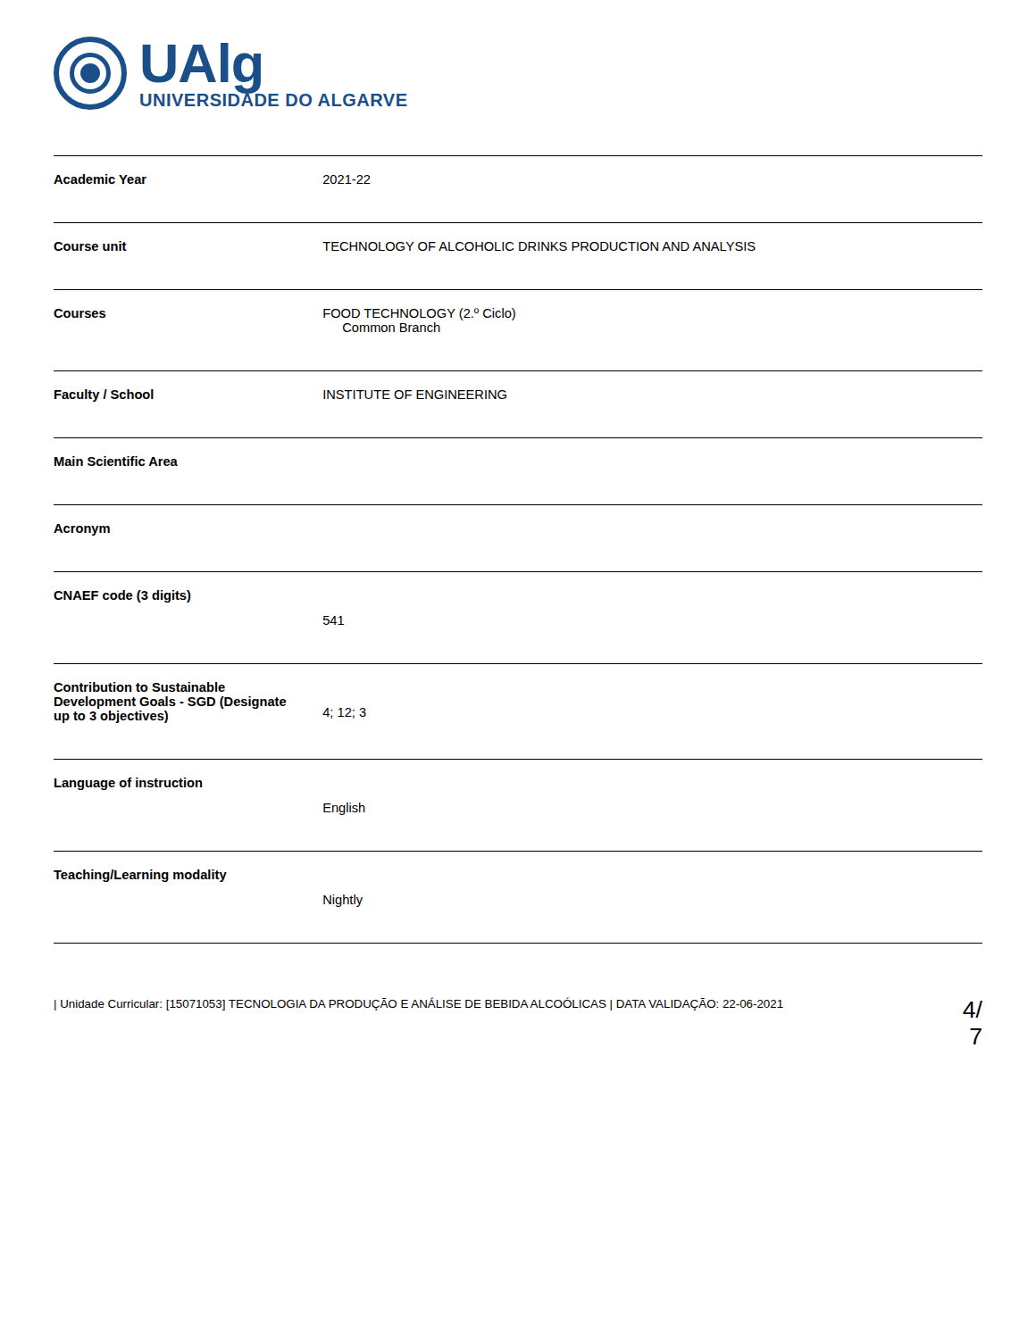UAlg
UNIVERSIDADE DO ALGARVE
| Academic Year | 2021-22 |
| Course unit | TECHNOLOGY OF ALCOHOLIC DRINKS PRODUCTION AND ANALYSIS |
| Courses | FOOD TECHNOLOGY (2.º Ciclo) Common Branch |
| Faculty / School | INSTITUTE OF ENGINEERING |
| Main Scientific Area | |
| Acronym | |
| CNAEF code (3 digits) | 541 |
| Contribution to Sustainable Development Goals - SGD (Designate up to 3 objectives) | 4; 12; 3 |
| Language of instruction | English |
| Teaching/Learning modality | Nightly |
| Unidade Curricular: [15071053] TECNOLOGIA DA PRODUÇÃO E ANÁLISE DE BEBIDA ALCOÓLICAS | DATA VALIDAÇÃO: 22-06-2021
4/
7